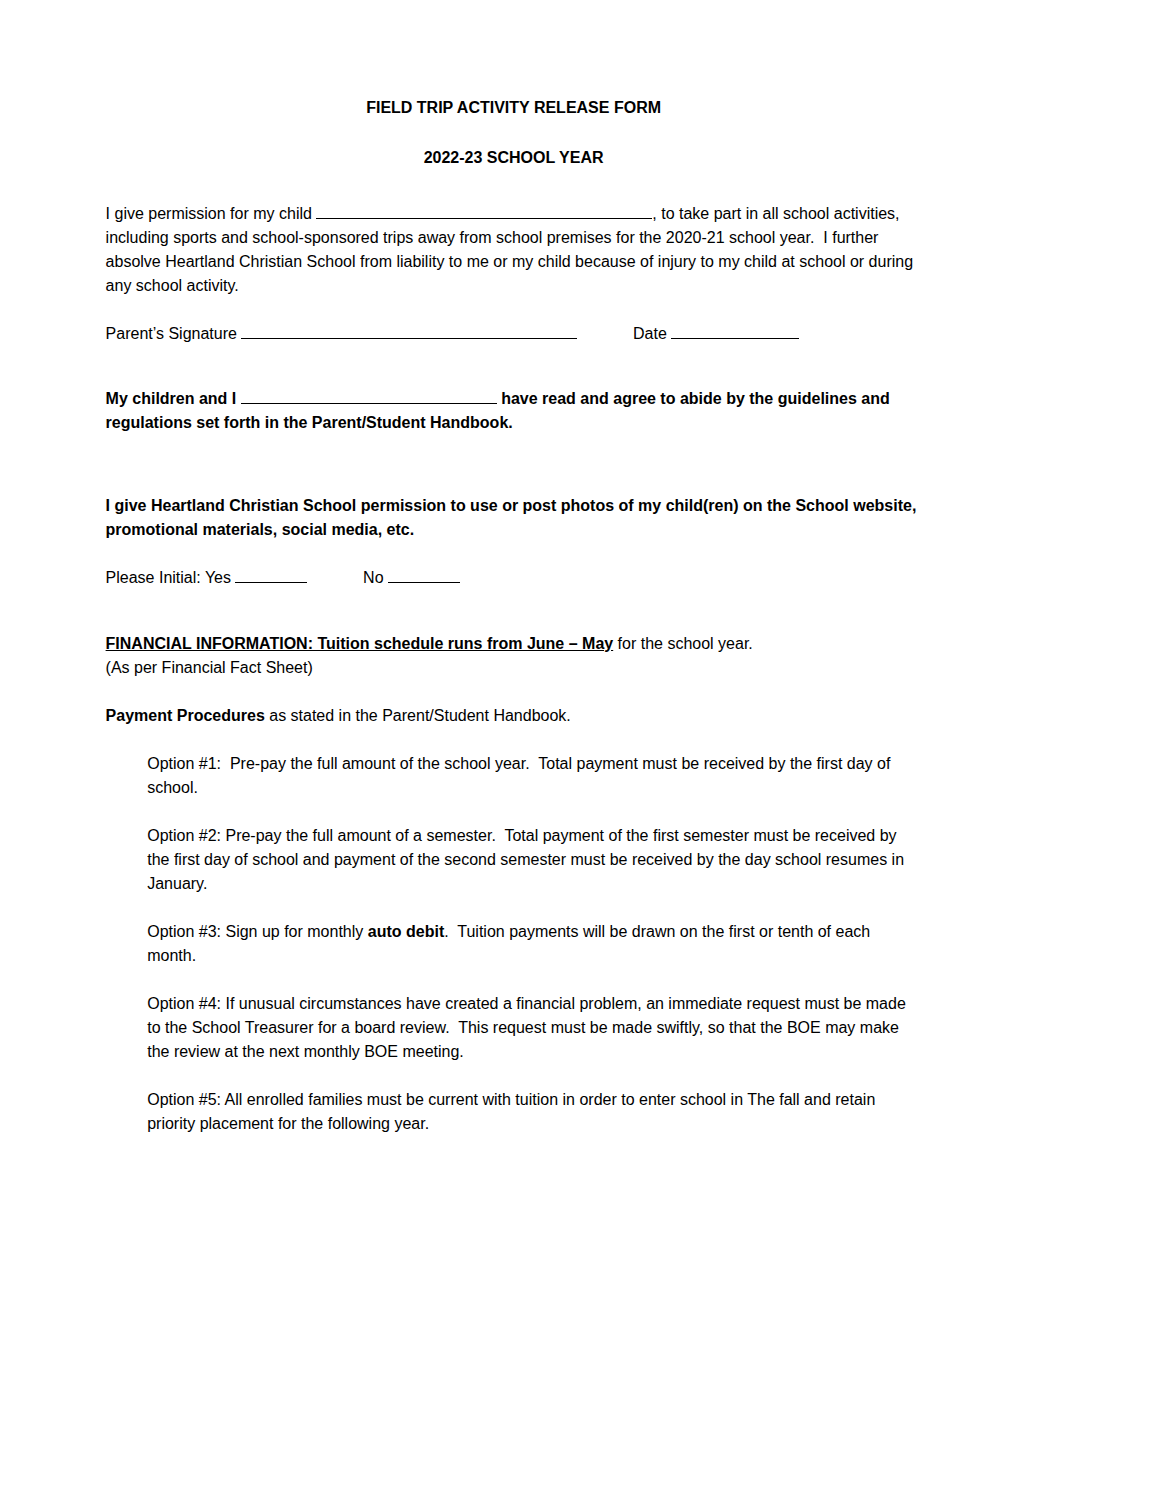FIELD TRIP ACTIVITY RELEASE FORM
2022-23 SCHOOL YEAR
I give permission for my child , to take part in all school activities, including sports and school-sponsored trips away from school premises for the 2020-21 school year. I further absolve Heartland Christian School from liability to me or my child because of injury to my child at school or during any school activity.
Parent’s Signature Date
My children and I have read and agree to abide by the guidelines and regulations set forth in the Parent/Student Handbook.
I give Heartland Christian School permission to use or post photos of my child(ren) on the School website, promotional materials, social media, etc.
Please Initial: Yes No
FINANCIAL INFORMATION: Tuition schedule runs from June – May for the school year.
(As per Financial Fact Sheet)
Payment Procedures as stated in the Parent/Student Handbook.
Option #1: Pre-pay the full amount of the school year. Total payment must be received by the first day of school.
Option #2: Pre-pay the full amount of a semester. Total payment of the first semester must be received by the first day of school and payment of the second semester must be received by the day school resumes in January.
Option #3: Sign up for monthly auto debit. Tuition payments will be drawn on the first or tenth of each month.
Option #4: If unusual circumstances have created a financial problem, an immediate request must be made to the School Treasurer for a board review. This request must be made swiftly, so that the BOE may make the review at the next monthly BOE meeting.
Option #5: All enrolled families must be current with tuition in order to enter school in The fall and retain priority placement for the following year.